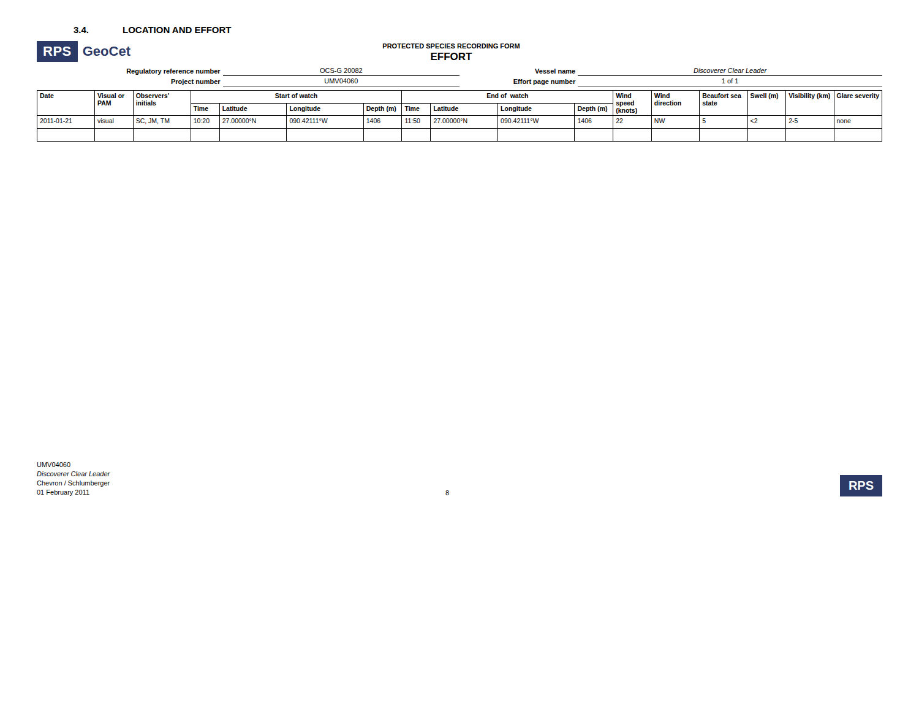3.4. LOCATION AND EFFORT
RPS GeoCet
PROTECTED SPECIES RECORDING FORM
EFFORT
| Regulatory reference number | OCS-G 20082 | Vessel name | Discoverer Clear Leader |
| Project number | UMV04060 | Effort page number | 1 of 1 |
| Date | Visual or PAM | Observers' initials | Start of watch | End of watch | Wind speed (knots) | Wind direction | Beaufort sea state | Swell (m) | Visibility (km) | Glare severity |
| --- | --- | --- | --- | --- | --- | --- | --- | --- | --- | --- |
| Time | Latitude | Longitude | Depth (m) | Time | Latitude | Longitude | Depth (m) |
| 2011-01-21 | visual | SC, JM, TM | 10:20 | 27.00000°N | 090.42111°W | 1406 | 11:50 | 27.00000°N | 090.42111°W | 1406 | 22 | NW | 5 | <2 | 2-5 | none |
UMV04060
Discoverer Clear Leader
Chevron / Schlumberger
01 February 2011
8
RPS